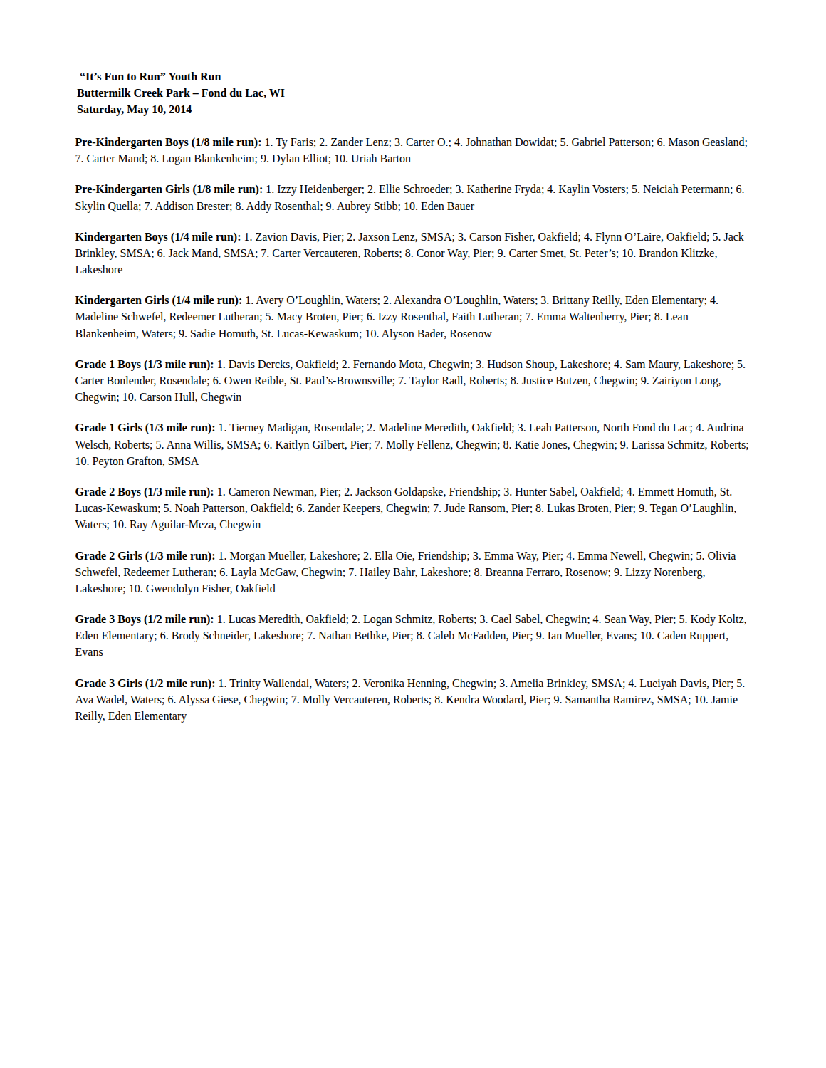“It’s Fun to Run” Youth Run
Buttermilk Creek Park – Fond du Lac, WI
Saturday, May 10, 2014
Pre-Kindergarten Boys (1/8 mile run): 1. Ty Faris; 2. Zander Lenz; 3. Carter O.; 4. Johnathan Dowidat; 5. Gabriel Patterson; 6. Mason Geasland; 7. Carter Mand; 8. Logan Blankenheim; 9. Dylan Elliot; 10. Uriah Barton
Pre-Kindergarten Girls (1/8 mile run): 1. Izzy Heidenberger; 2. Ellie Schroeder; 3. Katherine Fryda; 4. Kaylin Vosters; 5. Neiciah Petermann; 6. Skylin Quella; 7. Addison Brester; 8. Addy Rosenthal; 9. Aubrey Stibb; 10. Eden Bauer
Kindergarten Boys (1/4 mile run): 1. Zavion Davis, Pier; 2. Jaxson Lenz, SMSA; 3. Carson Fisher, Oakfield; 4. Flynn O’Laire, Oakfield; 5. Jack Brinkley, SMSA; 6. Jack Mand, SMSA; 7. Carter Vercauteren, Roberts; 8. Conor Way, Pier; 9. Carter Smet, St. Peter’s; 10. Brandon Klitzke, Lakeshore
Kindergarten Girls (1/4 mile run): 1. Avery O’Loughlin, Waters; 2. Alexandra O’Loughlin, Waters; 3. Brittany Reilly, Eden Elementary; 4. Madeline Schwefel, Redeemer Lutheran; 5. Macy Broten, Pier; 6. Izzy Rosenthal, Faith Lutheran; 7. Emma Waltenberry, Pier; 8. Lean Blankenheim, Waters; 9. Sadie Homuth, St. Lucas-Kewaskum; 10. Alyson Bader, Rosenow
Grade 1 Boys (1/3 mile run): 1. Davis Dercks, Oakfield; 2. Fernando Mota, Chegwin; 3. Hudson Shoup, Lakeshore; 4. Sam Maury, Lakeshore; 5. Carter Bonlender, Rosendale; 6. Owen Reible, St. Paul’s-Brownsville; 7. Taylor Radl, Roberts; 8. Justice Butzen, Chegwin; 9. Zairiyon Long, Chegwin; 10. Carson Hull, Chegwin
Grade 1 Girls (1/3 mile run): 1. Tierney Madigan, Rosendale; 2. Madeline Meredith, Oakfield; 3. Leah Patterson, North Fond du Lac; 4. Audrina Welsch, Roberts; 5. Anna Willis, SMSA; 6. Kaitlyn Gilbert, Pier; 7. Molly Fellenz, Chegwin; 8. Katie Jones, Chegwin; 9. Larissa Schmitz, Roberts; 10. Peyton Grafton, SMSA
Grade 2 Boys (1/3 mile run): 1. Cameron Newman, Pier; 2. Jackson Goldapske, Friendship; 3. Hunter Sabel, Oakfield; 4. Emmett Homuth, St. Lucas-Kewaskum; 5. Noah Patterson, Oakfield; 6. Zander Keepers, Chegwin; 7. Jude Ransom, Pier; 8. Lukas Broten, Pier; 9. Tegan O’Laughlin, Waters; 10. Ray Aguilar-Meza, Chegwin
Grade 2 Girls (1/3 mile run): 1. Morgan Mueller, Lakeshore; 2. Ella Oie, Friendship; 3. Emma Way, Pier; 4. Emma Newell, Chegwin; 5. Olivia Schwefel, Redeemer Lutheran; 6. Layla McGaw, Chegwin; 7. Hailey Bahr, Lakeshore; 8. Breanna Ferraro, Rosenow; 9. Lizzy Norenberg, Lakeshore; 10. Gwendolyn Fisher, Oakfield
Grade 3 Boys (1/2 mile run): 1. Lucas Meredith, Oakfield; 2. Logan Schmitz, Roberts; 3. Cael Sabel, Chegwin; 4. Sean Way, Pier; 5. Kody Koltz, Eden Elementary; 6. Brody Schneider, Lakeshore; 7. Nathan Bethke, Pier; 8. Caleb McFadden, Pier; 9. Ian Mueller, Evans; 10. Caden Ruppert, Evans
Grade 3 Girls (1/2 mile run): 1. Trinity Wallendal, Waters; 2. Veronika Henning, Chegwin; 3. Amelia Brinkley, SMSA; 4. Lueiyah Davis, Pier; 5. Ava Wadel, Waters; 6. Alyssa Giese, Chegwin; 7. Molly Vercauteren, Roberts; 8. Kendra Woodard, Pier; 9. Samantha Ramirez, SMSA; 10. Jamie Reilly, Eden Elementary